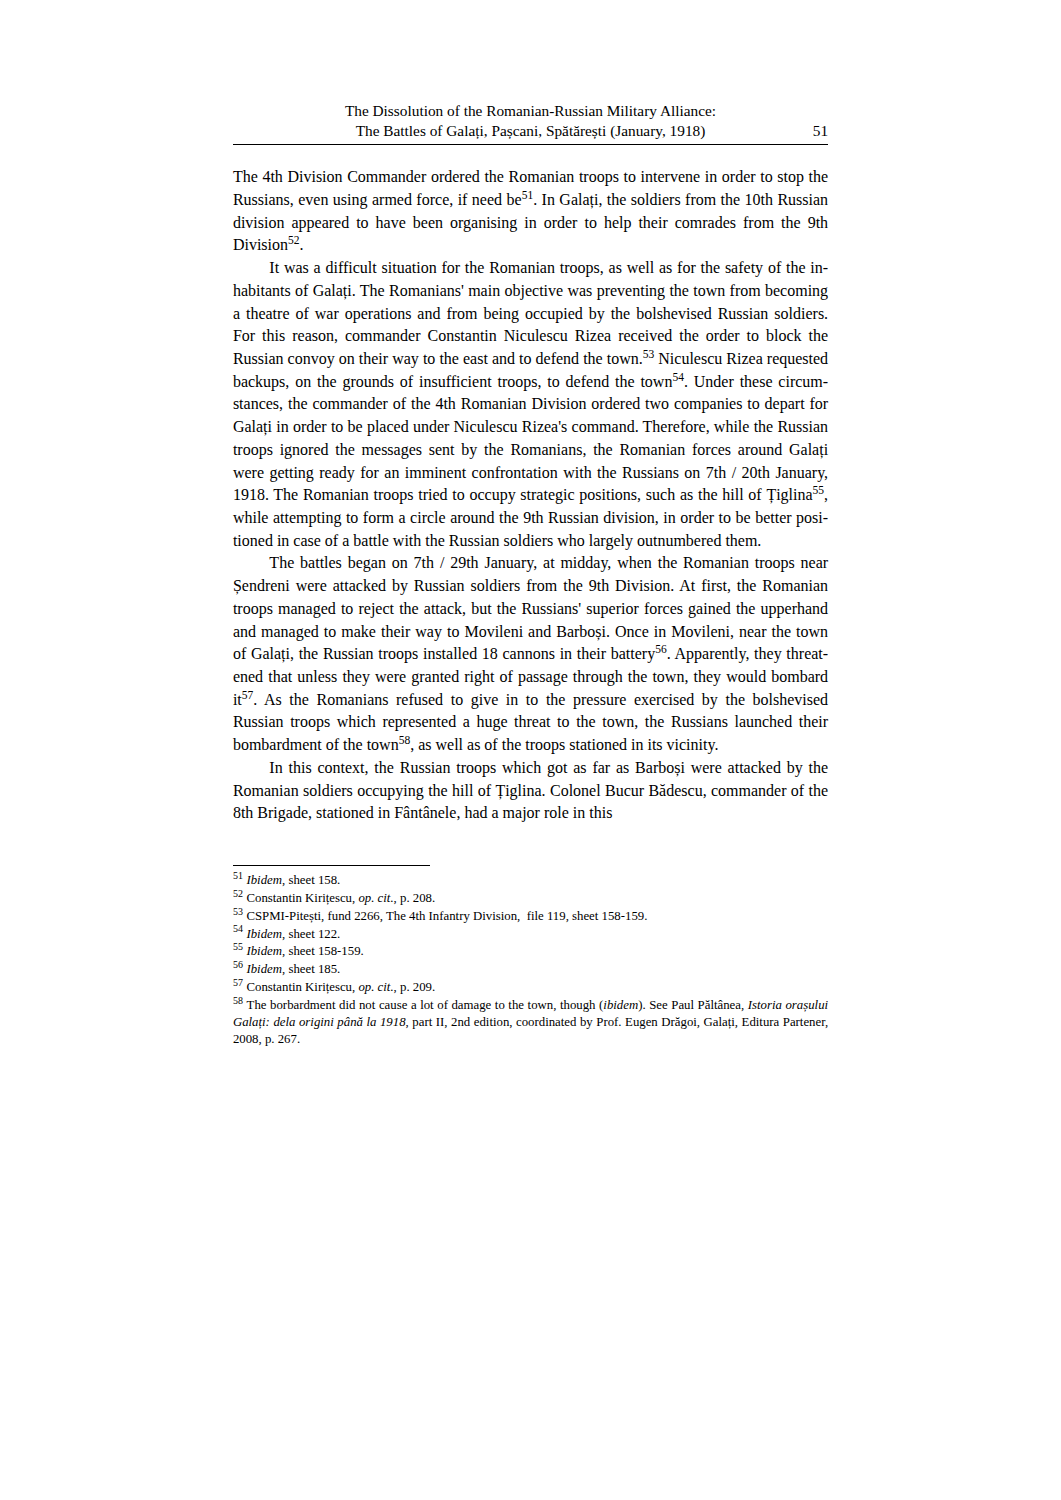The Dissolution of the Romanian-Russian Military Alliance: The Battles of Galați, Pașcani, Spătărești (January, 1918)51
The 4th Division Commander ordered the Romanian troops to intervene in order to stop the Russians, even using armed force, if need be51. In Galați, the soldiers from the 10th Russian division appeared to have been organising in order to help their comrades from the 9th Division52.
It was a difficult situation for the Romanian troops, as well as for the safety of the inhabitants of Galați. The Romanians' main objective was preventing the town from becoming a theatre of war operations and from being occupied by the bolshevised Russian soldiers. For this reason, commander Constantin Niculescu Rizea received the order to block the Russian convoy on their way to the east and to defend the town.53 Niculescu Rizea requested backups, on the grounds of insufficient troops, to defend the town54. Under these circumstances, the commander of the 4th Romanian Division ordered two companies to depart for Galați in order to be placed under Niculescu Rizea's command. Therefore, while the Russian troops ignored the messages sent by the Romanians, the Romanian forces around Galați were getting ready for an imminent confrontation with the Russians on 7th / 20th January, 1918. The Romanian troops tried to occupy strategic positions, such as the hill of Țiglina55, while attempting to form a circle around the 9th Russian division, in order to be better positioned in case of a battle with the Russian soldiers who largely outnumbered them.
The battles began on 7th / 29th January, at midday, when the Romanian troops near Șendreni were attacked by Russian soldiers from the 9th Division. At first, the Romanian troops managed to reject the attack, but the Russians' superior forces gained the upperhand and managed to make their way to Movileni and Barboși. Once in Movileni, near the town of Galați, the Russian troops installed 18 cannons in their battery56. Apparently, they threatened that unless they were granted right of passage through the town, they would bombard it57. As the Romanians refused to give in to the pressure exercised by the bolshevised Russian troops which represented a huge threat to the town, the Russians launched their bombardment of the town58, as well as of the troops stationed in its vicinity.
In this context, the Russian troops which got as far as Barboși were attacked by the Romanian soldiers occupying the hill of Țiglina. Colonel Bucur Bădescu, commander of the 8th Brigade, stationed in Fântânele, had a major role in this
51 Ibidem, sheet 158.
52 Constantin Kirițescu, op. cit., p. 208.
53 CSPMI-Pitești, fund 2266, The 4th Infantry Division, file 119, sheet 158-159.
54 Ibidem, sheet 122.
55 Ibidem, sheet 158-159.
56 Ibidem, sheet 185.
57 Constantin Kirițescu, op. cit., p. 209.
58 The borbardment did not cause a lot of damage to the town, though (ibidem). See Paul Păltânea, Istoria orașului Galați: dela origini până la 1918, part II, 2nd edition, coordinated by Prof. Eugen Drăgoi, Galați, Editura Partener, 2008, p. 267.